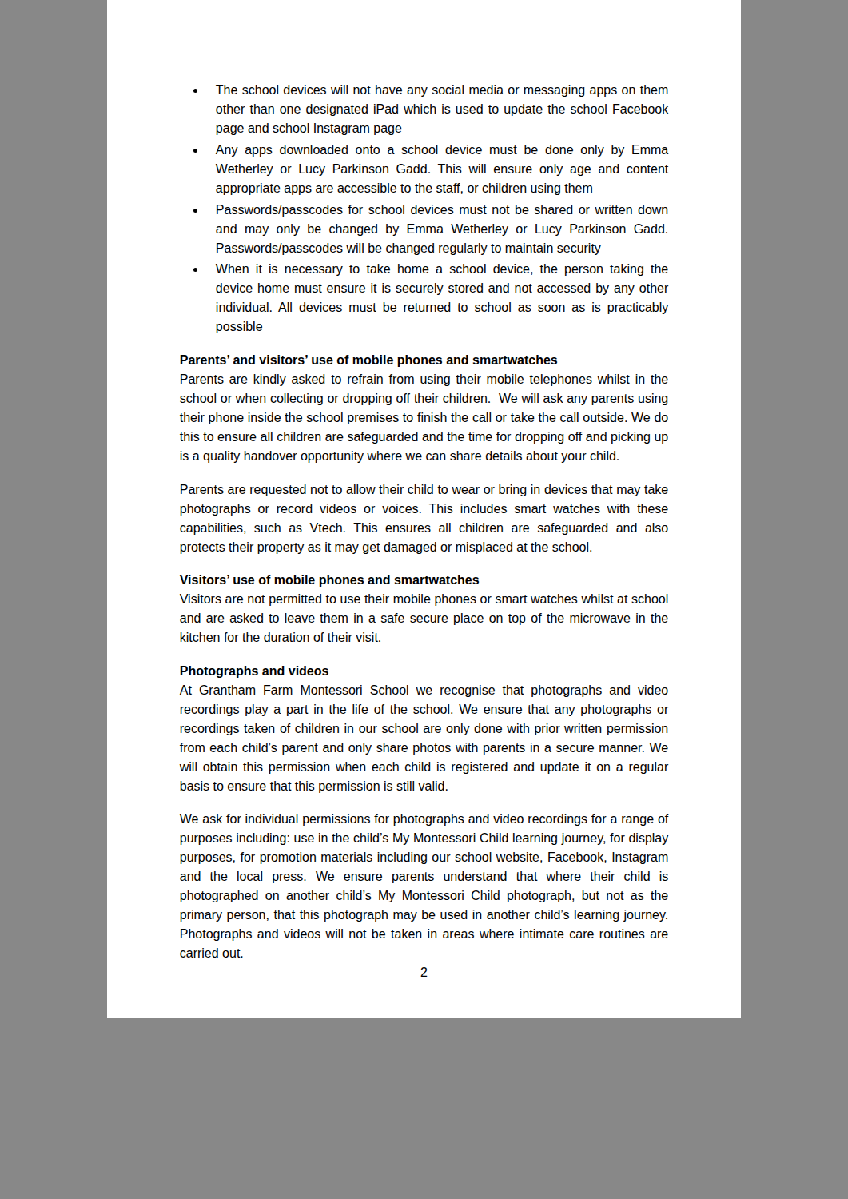The school devices will not have any social media or messaging apps on them other than one designated iPad which is used to update the school Facebook page and school Instagram page
Any apps downloaded onto a school device must be done only by Emma Wetherley or Lucy Parkinson Gadd. This will ensure only age and content appropriate apps are accessible to the staff, or children using them
Passwords/passcodes for school devices must not be shared or written down and may only be changed by Emma Wetherley or Lucy Parkinson Gadd. Passwords/passcodes will be changed regularly to maintain security
When it is necessary to take home a school device, the person taking the device home must ensure it is securely stored and not accessed by any other individual. All devices must be returned to school as soon as is practicably possible
Parents’ and visitors’ use of mobile phones and smartwatches
Parents are kindly asked to refrain from using their mobile telephones whilst in the school or when collecting or dropping off their children. We will ask any parents using their phone inside the school premises to finish the call or take the call outside. We do this to ensure all children are safeguarded and the time for dropping off and picking up is a quality handover opportunity where we can share details about your child.
Parents are requested not to allow their child to wear or bring in devices that may take photographs or record videos or voices. This includes smart watches with these capabilities, such as Vtech. This ensures all children are safeguarded and also protects their property as it may get damaged or misplaced at the school.
Visitors’ use of mobile phones and smartwatches
Visitors are not permitted to use their mobile phones or smart watches whilst at school and are asked to leave them in a safe secure place on top of the microwave in the kitchen for the duration of their visit.
Photographs and videos
At Grantham Farm Montessori School we recognise that photographs and video recordings play a part in the life of the school. We ensure that any photographs or recordings taken of children in our school are only done with prior written permission from each child’s parent and only share photos with parents in a secure manner. We will obtain this permission when each child is registered and update it on a regular basis to ensure that this permission is still valid.
We ask for individual permissions for photographs and video recordings for a range of purposes including: use in the child’s My Montessori Child learning journey, for display purposes, for promotion materials including our school website, Facebook, Instagram and the local press. We ensure parents understand that where their child is photographed on another child’s My Montessori Child photograph, but not as the primary person, that this photograph may be used in another child’s learning journey. Photographs and videos will not be taken in areas where intimate care routines are carried out.
2